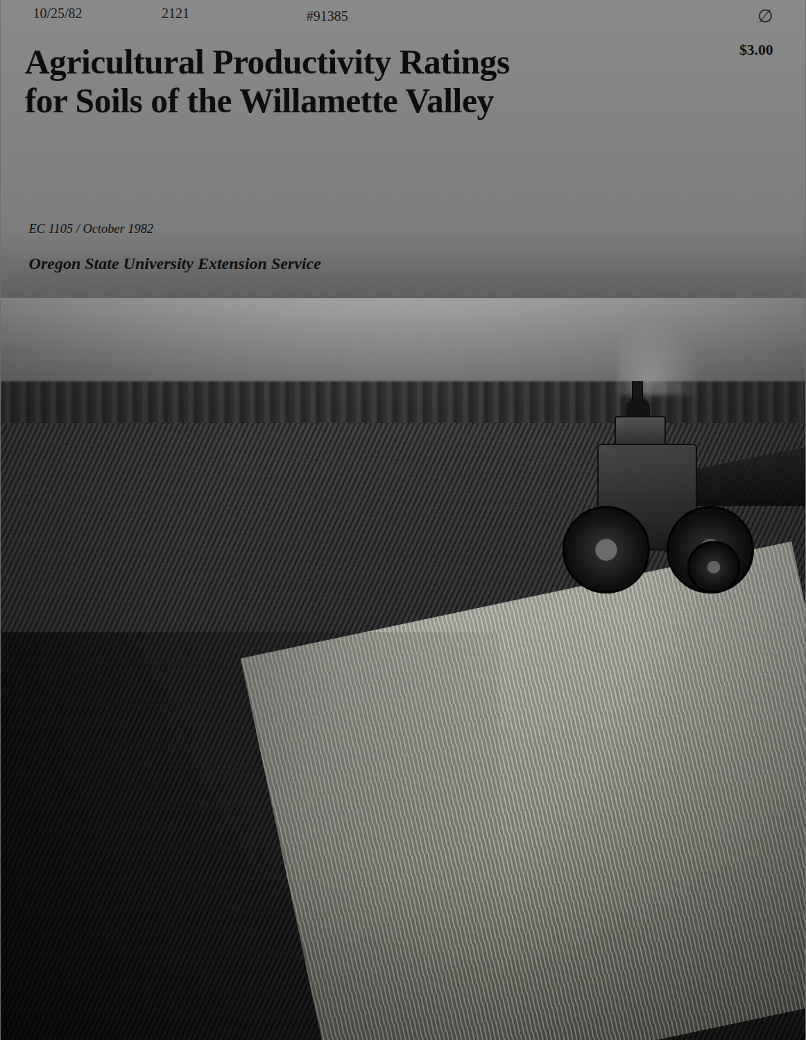10/25/82 2121 #91385 ∅
$3.00
Agricultural Productivity Ratings
for Soils of the Willamette Valley
EC 1105 / October 1982
Oregon State University Extension Service